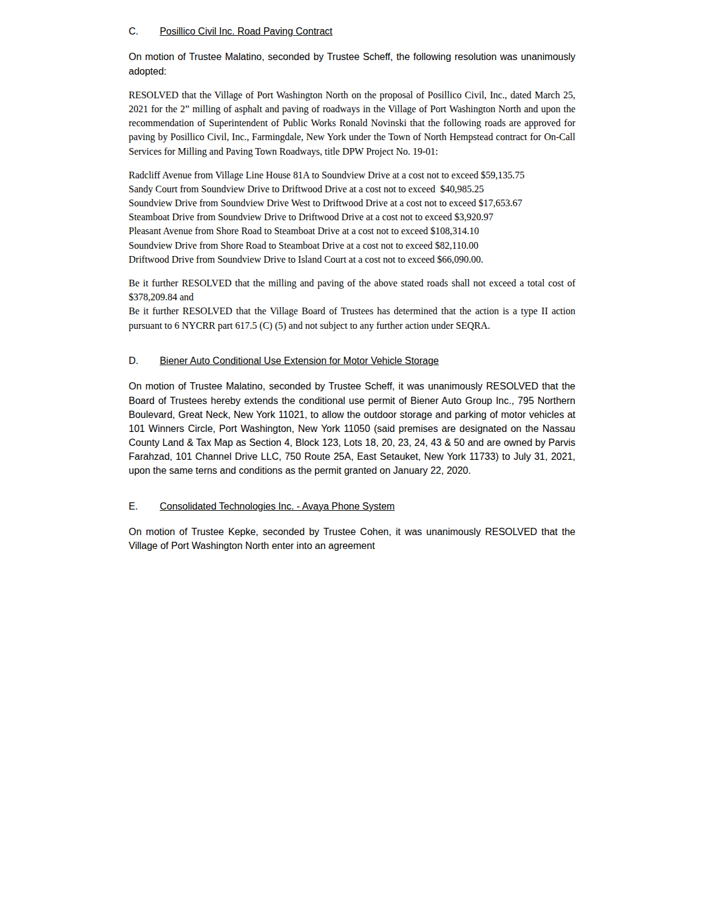C. Posillico Civil Inc. Road Paving Contract
On motion of Trustee Malatino, seconded by Trustee Scheff, the following resolution was unanimously adopted:
RESOLVED that the Village of Port Washington North on the proposal of Posillico Civil, Inc., dated March 25, 2021 for the 2” milling of asphalt and paving of roadways in the Village of Port Washington North and upon the recommendation of Superintendent of Public Works Ronald Novinski that the following roads are approved for paving by Posillico Civil, Inc., Farmingdale, New York under the Town of North Hempstead contract for On-Call Services for Milling and Paving Town Roadways, title DPW Project No. 19-01:
Radcliff Avenue from Village Line House 81A to Soundview Drive at a cost not to exceed $59,135.75
Sandy Court from Soundview Drive to Driftwood Drive at a cost not to exceed $40,985.25
Soundview Drive from Soundview Drive West to Driftwood Drive at a cost not to exceed $17,653.67
Steamboat Drive from Soundview Drive to Driftwood Drive at a cost not to exceed $3,920.97
Pleasant Avenue from Shore Road to Steamboat Drive at a cost not to exceed $108,314.10
Soundview Drive from Shore Road to Steamboat Drive at a cost not to exceed $82,110.00
Driftwood Drive from Soundview Drive to Island Court at a cost not to exceed $66,090.00.
Be it further RESOLVED that the milling and paving of the above stated roads shall not exceed a total cost of $378,209.84 and
Be it further RESOLVED that the Village Board of Trustees has determined that the action is a type II action pursuant to 6 NYCRR part 617.5 (C) (5) and not subject to any further action under SEQRA.
D. Biener Auto Conditional Use Extension for Motor Vehicle Storage
On motion of Trustee Malatino, seconded by Trustee Scheff, it was unanimously RESOLVED that the Board of Trustees hereby extends the conditional use permit of Biener Auto Group Inc., 795 Northern Boulevard, Great Neck, New York 11021, to allow the outdoor storage and parking of motor vehicles at 101 Winners Circle, Port Washington, New York 11050 (said premises are designated on the Nassau County Land & Tax Map as Section 4, Block 123, Lots 18, 20, 23, 24, 43 & 50 and are owned by Parvis Farahzad, 101 Channel Drive LLC, 750 Route 25A, East Setauket, New York 11733) to July 31, 2021, upon the same terns and conditions as the permit granted on January 22, 2020.
E. Consolidated Technologies Inc. - Avaya Phone System
On motion of Trustee Kepke, seconded by Trustee Cohen, it was unanimously RESOLVED that the Village of Port Washington North enter into an agreement